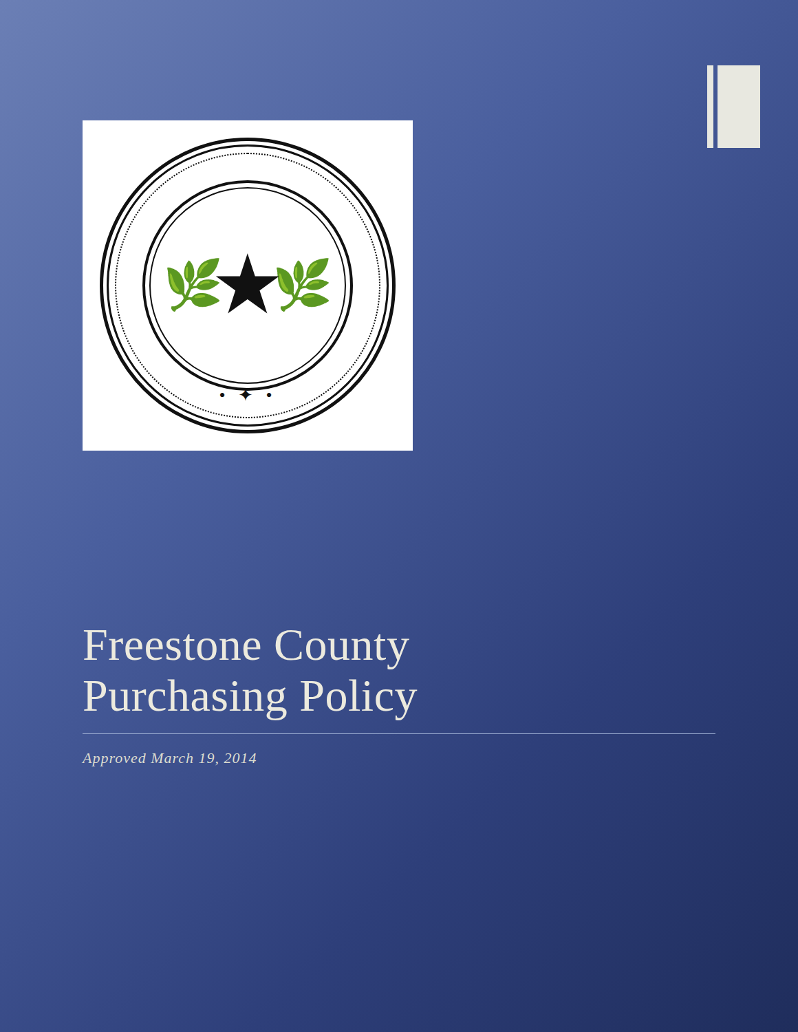🌿
🌿
★
• ✦ •
Freestone County
Purchasing Policy
Approved March 19, 2014